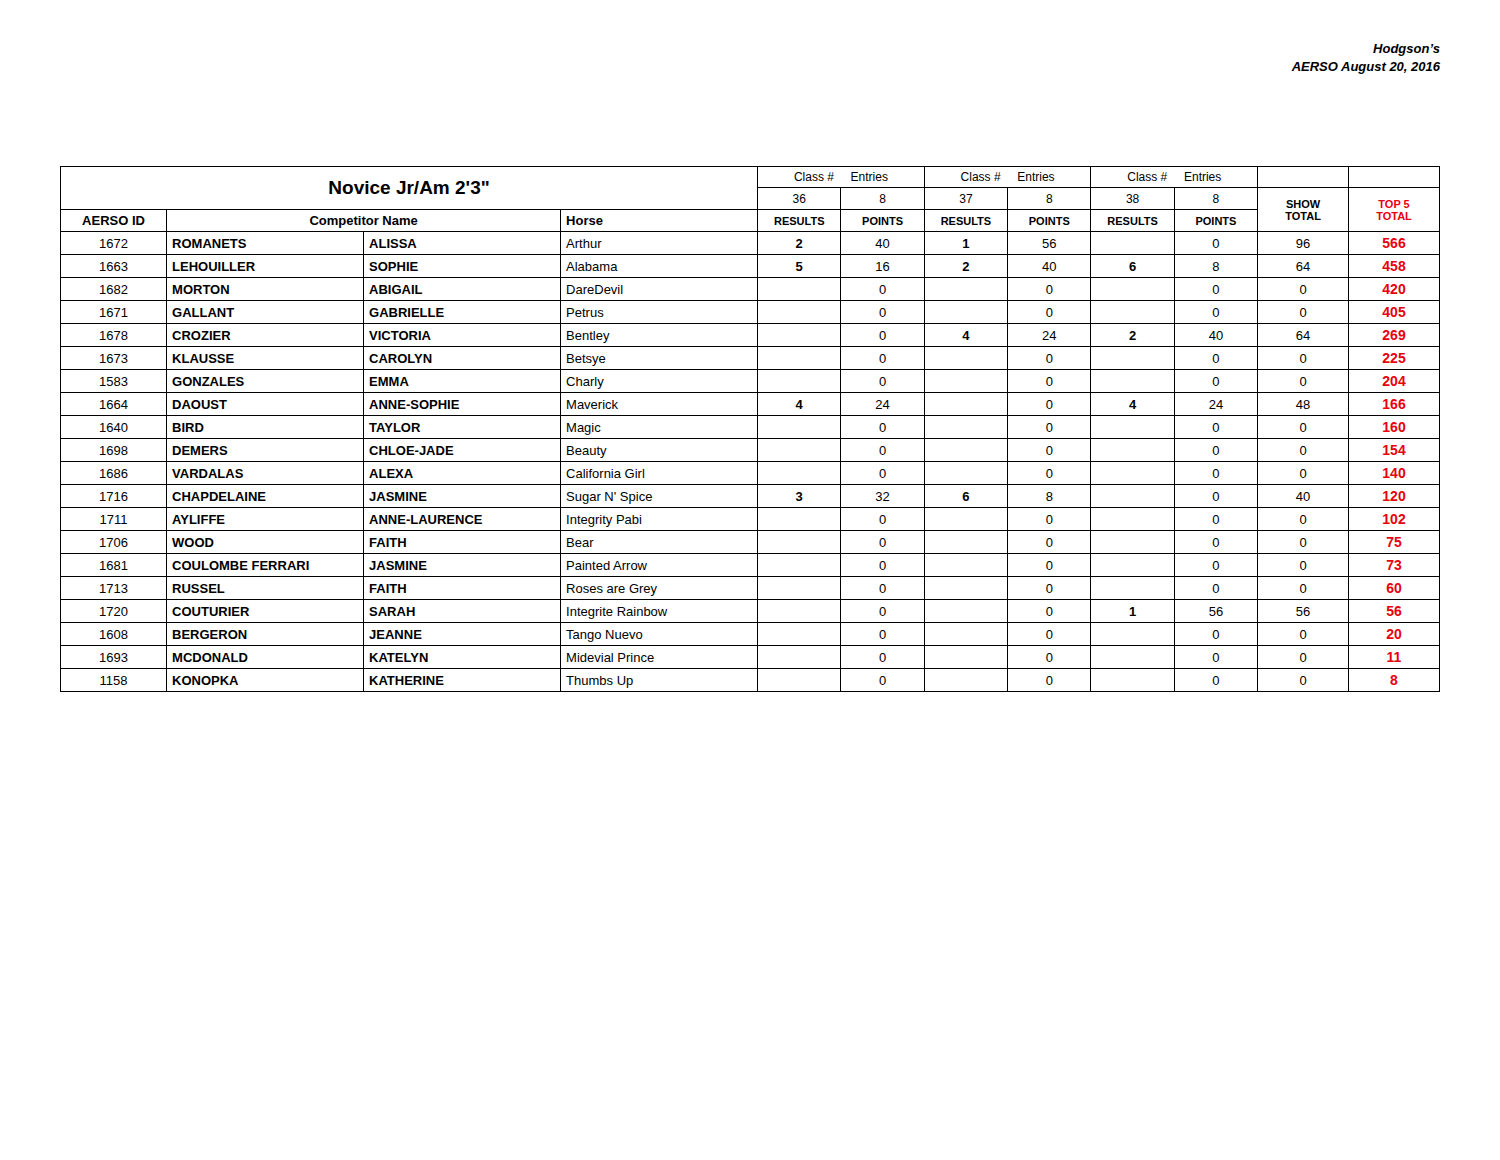Hodgson’s
AERSO August 20, 2016
| Novice Jr/Am 2'3" | Class # Entries | Class # Entries | Class # Entries | | |
| --- | --- | --- | --- | --- | --- |
| 36 | 8 | 37 | 8 | 38 | 8 | SHOW TOTAL | TOP 5 TOTAL |
| AERSO ID | Competitor Name | Horse | RESULTS | POINTS | RESULTS | POINTS | RESULTS | POINTS |
| 1672 | ROMANETS | ALISSA | Arthur | 2 | 40 | 1 | 56 | | 0 | 96 | 566 |
| 1663 | LEHOUILLER | SOPHIE | Alabama | 5 | 16 | 2 | 40 | 6 | 8 | 64 | 458 |
| 1682 | MORTON | ABIGAIL | DareDevil | | 0 | | 0 | | 0 | 0 | 420 |
| 1671 | GALLANT | GABRIELLE | Petrus | | 0 | | 0 | | 0 | 0 | 405 |
| 1678 | CROZIER | VICTORIA | Bentley | | 0 | 4 | 24 | 2 | 40 | 64 | 269 |
| 1673 | KLAUSSE | CAROLYN | Betsye | | 0 | | 0 | | 0 | 0 | 225 |
| 1583 | GONZALES | EMMA | Charly | | 0 | | 0 | | 0 | 0 | 204 |
| 1664 | DAOUST | ANNE-SOPHIE | Maverick | 4 | 24 | | 0 | 4 | 24 | 48 | 166 |
| 1640 | BIRD | TAYLOR | Magic | | 0 | | 0 | | 0 | 0 | 160 |
| 1698 | DEMERS | CHLOE-JADE | Beauty | | 0 | | 0 | | 0 | 0 | 154 |
| 1686 | VARDALAS | ALEXA | California Girl | | 0 | | 0 | | 0 | 0 | 140 |
| 1716 | CHAPDELAINE | JASMINE | Sugar N' Spice | 3 | 32 | 6 | 8 | | 0 | 40 | 120 |
| 1711 | AYLIFFE | ANNE-LAURENCE | Integrity Pabi | | 0 | | 0 | | 0 | 0 | 102 |
| 1706 | WOOD | FAITH | Bear | | 0 | | 0 | | 0 | 0 | 75 |
| 1681 | COULOMBE FERRARI | JASMINE | Painted Arrow | | 0 | | 0 | | 0 | 0 | 73 |
| 1713 | RUSSEL | FAITH | Roses are Grey | | 0 | | 0 | | 0 | 0 | 60 |
| 1720 | COUTURIER | SARAH | Integrite Rainbow | | 0 | | 0 | 1 | 56 | 56 | 56 |
| 1608 | BERGERON | JEANNE | Tango Nuevo | | 0 | | 0 | | 0 | 0 | 20 |
| 1693 | MCDONALD | KATELYN | Midevial Prince | | 0 | | 0 | | 0 | 0 | 11 |
| 1158 | KONOPKA | KATHERINE | Thumbs Up | | 0 | | 0 | | 0 | 0 | 8 |